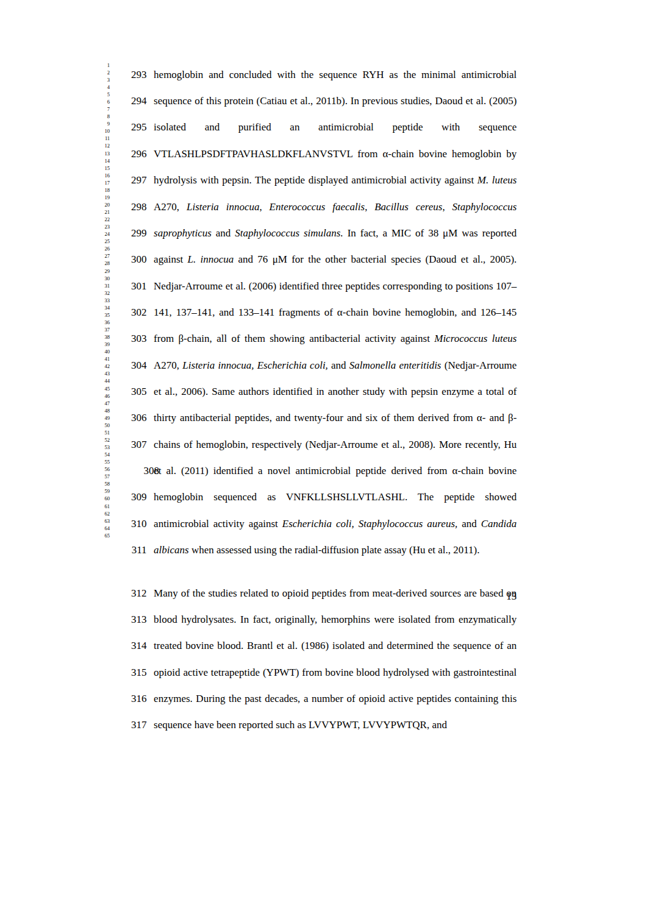1
2
3
4
5
6
7
8
9
10
11
12
13
14
15
16
17
18
19
20
21
22
23
24
25
26
27
28
29
30
31
32
33
34
35
36
37
38
39
40
41
42
43
44
45
46
47
48
49
50
51
52
53
54
55
56
57
58
59
60
61
62
63
64
65
293hemoglobin and concluded with the sequence RYH as the minimal antimicrobial 294sequence of this protein (Catiau et al., 2011b). In previous studies, Daoud et al. (2005) 295isolated and purified an antimicrobial peptide with sequence 296 VTLASHLPSDFTPAVHASLDKFLANVSTVL from α-chain bovine hemoglobin by 297hydrolysis with pepsin. The peptide displayed antimicrobial activity against M. luteus 298 A270, Listeria innocua, Enterococcus faecalis, Bacillus cereus, Staphylococcus 299 saprophyticus and Staphylococcus simulans. In fact, a MIC of 38 μ M was reported 300against L. innocua and 76 μ M for the other bacterial species (Daoud et al., 2005). 301 Nedjar-Arroume et al. (2006) identified three peptides corresponding to positions 107– 302141, 137–141, and 133–141 fragments of α-chain bovine hemoglobin, and 126–145 303from β-chain, all of them showing antibacterial activity against Micrococcus luteus 304 A270, Listeria innocua, Escherichia coli, and Salmonella enteritidis (Nedjar-Arroume 305et al., 2006). Same authors identified in another study with pepsin enzyme a total of 306thirty antibacterial peptides, and twenty-four and six of them derived from α- and β- 307chains of hemoglobin, respectively (Nedjar-Arroume et al., 2008). More recently, Hu et 308al. (2011) identified a novel antimicrobial peptide derived from α-chain bovine 309hemoglobin sequenced as VNFKLLSHSLLVTLASHL. The peptide showed 310antimicrobial activity against Escherichia coli, Staphylococcus aureus, and Candida 311 albicans when assessed using the radial-diffusion plate assay (Hu et al., 2011).
312 Many of the studies related to opioid peptides from meat-derived sources are based on 313blood hydrolysates. In fact, originally, hemorphins were isolated from enzymatically 314treated bovine blood. Brantl et al. (1986) isolated and determined the sequence of an 315opioid active tetrapeptide (YPWT) from bovine blood hydrolysed with gastrointestinal 316enzymes. During the past decades, a number of opioid active peptides containing this 317sequence have been reported such as LVVYPWT, LVVYPWTQR, and
13